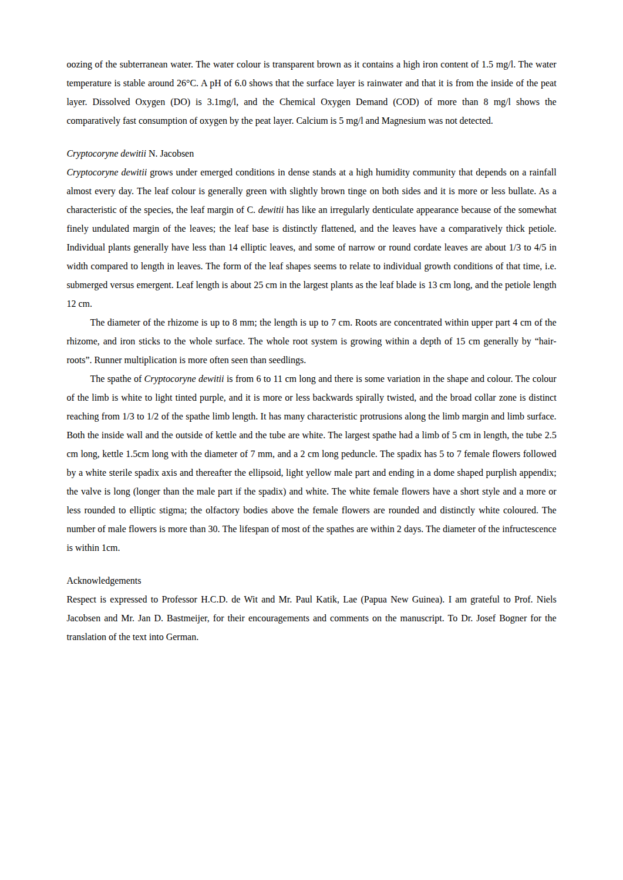oozing of the subterranean water. The water colour is transparent brown as it contains a high iron content of 1.5 mg/l. The water temperature is stable around 26°C. A pH of 6.0 shows that the surface layer is rainwater and that it is from the inside of the peat layer. Dissolved Oxygen (DO) is 3.1mg/l, and the Chemical Oxygen Demand (COD) of more than 8 mg/l shows the comparatively fast consumption of oxygen by the peat layer. Calcium is 5 mg/l and Magnesium was not detected.
Cryptocoryne dewitii N. Jacobsen
Cryptocoryne dewitii grows under emerged conditions in dense stands at a high humidity community that depends on a rainfall almost every day. The leaf colour is generally green with slightly brown tinge on both sides and it is more or less bullate. As a characteristic of the species, the leaf margin of C. dewitii has like an irregularly denticulate appearance because of the somewhat finely undulated margin of the leaves; the leaf base is distinctly flattened, and the leaves have a comparatively thick petiole. Individual plants generally have less than 14 elliptic leaves, and some of narrow or round cordate leaves are about 1/3 to 4/5 in width compared to length in leaves. The form of the leaf shapes seems to relate to individual growth conditions of that time, i.e. submerged versus emergent. Leaf length is about 25 cm in the largest plants as the leaf blade is 13 cm long, and the petiole length 12 cm.
The diameter of the rhizome is up to 8 mm; the length is up to 7 cm. Roots are concentrated within upper part 4 cm of the rhizome, and iron sticks to the whole surface. The whole root system is growing within a depth of 15 cm generally by “hair-roots”. Runner multiplication is more often seen than seedlings.
The spathe of Cryptocoryne dewitii is from 6 to 11 cm long and there is some variation in the shape and colour. The colour of the limb is white to light tinted purple, and it is more or less backwards spirally twisted, and the broad collar zone is distinct reaching from 1/3 to 1/2 of the spathe limb length. It has many characteristic protrusions along the limb margin and limb surface. Both the inside wall and the outside of kettle and the tube are white. The largest spathe had a limb of 5 cm in length, the tube 2.5 cm long, kettle 1.5cm long with the diameter of 7 mm, and a 2 cm long peduncle. The spadix has 5 to 7 female flowers followed by a white sterile spadix axis and thereafter the ellipsoid, light yellow male part and ending in a dome shaped purplish appendix; the valve is long (longer than the male part if the spadix) and white. The white female flowers have a short style and a more or less rounded to elliptic stigma; the olfactory bodies above the female flowers are rounded and distinctly white coloured. The number of male flowers is more than 30. The lifespan of most of the spathes are within 2 days. The diameter of the infructescence is within 1cm.
Acknowledgements
Respect is expressed to Professor H.C.D. de Wit and Mr. Paul Katik, Lae (Papua New Guinea). I am grateful to Prof. Niels Jacobsen and Mr. Jan D. Bastmeijer, for their encouragements and comments on the manuscript. To Dr. Josef Bogner for the translation of the text into German.